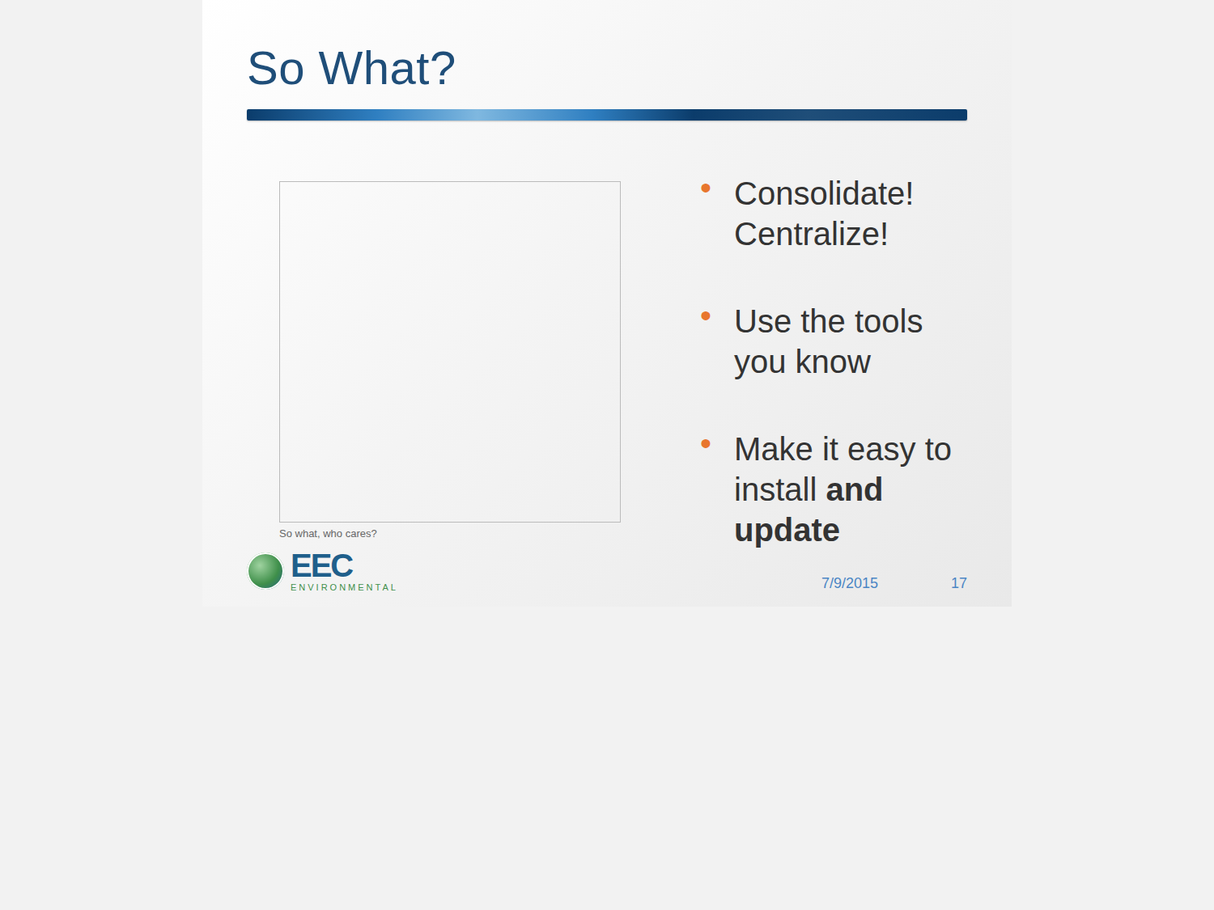So What?
So what, who cares?
Consolidate! Centralize!
Use the tools you know
Make it easy to install and update
EEC
ENVIRONMENTAL
7/9/2015 17